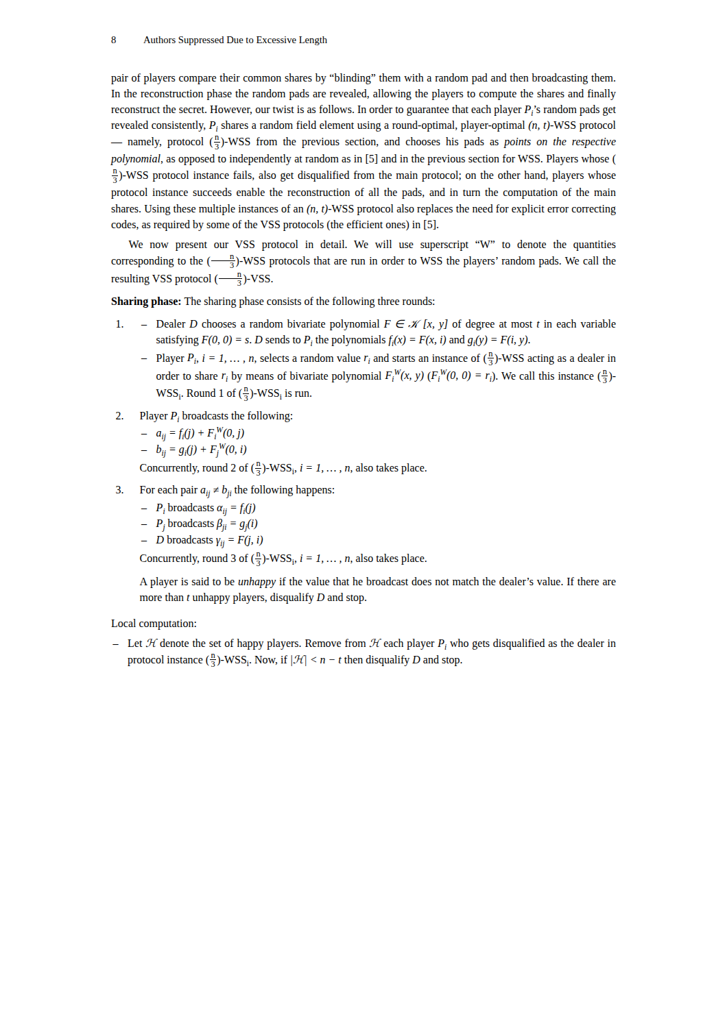8 Authors Suppressed Due to Excessive Length
pair of players compare their common shares by “blinding” them with a random pad and then broadcasting them. In the reconstruction phase the random pads are revealed, allowing the players to compute the shares and finally reconstruct the secret. However, our twist is as follows. In order to guarantee that each player Pi’s random pads get revealed consistently, Pi shares a random field element using a round-optimal, player-optimal (n, t)-WSS protocol — namely, protocol (n 3)-WSS from the previous section, and chooses his pads as points on the respective polynomial, as opposed to independently at random as in [5] and in the previous section for WSS. Players whose (n 3)-WSS protocol instance fails, also get disqualified from the main protocol; on the other hand, players whose protocol instance succeeds enable the reconstruction of all the pads, and in turn the computation of the main shares. Using these multiple instances of an (n, t)-WSS protocol also replaces the need for explicit error correcting codes, as required by some of the VSS protocols (the efficient ones) in [5].
We now present our VSS protocol in detail. We will use superscript “W” to denote the quantities corresponding to the (n 3)-WSS protocols that are run in order to WSS the players’ random pads. We call the resulting VSS protocol (n 3)-VSS.
Sharing phase: The sharing phase consists of the following three rounds:
Dealer D chooses a random bivariate polynomial F ∈ 𝒦 [x, y] of degree at most t in each variable satisfying F(0, 0) = s. D sends to Pi the polynomials fi(x) = F(x, i) and gi(y) = F(i, y).
Player Pi, i = 1, … , n, selects a random value ri and starts an instance of (n 3)-WSS acting as a dealer in order to share ri by means of bivariate polynomial FiW(x, y) (FiW(0, 0) = ri). We call this instance (n 3)-WSSi. Round 1 of (n 3)-WSSi is run.
Player Pi broadcasts the following:
aij = fi(j) + FiW(0, j)
bij = gi(j) + FjW(0, i)
Concurrently, round 2 of (n 3)-WSSi, i = 1, … , n, also takes place.
For each pair aij ≠ bji the following happens:
Pi broadcasts αij = fi(j)
Pj broadcasts βji = gj(i)
D broadcasts γij = F(j, i)
Concurrently, round 3 of (n 3)-WSSi, i = 1, … , n, also takes place.
A player is said to be unhappy if the value that he broadcast does not match the dealer’s value. If there are more than t unhappy players, disqualify D and stop.
Local computation:
Let ℋ denote the set of happy players. Remove from ℋ each player Pi who gets disqualified as the dealer in protocol instance (n 3)-WSSi. Now, if |ℋ| < n − t then disqualify D and stop.